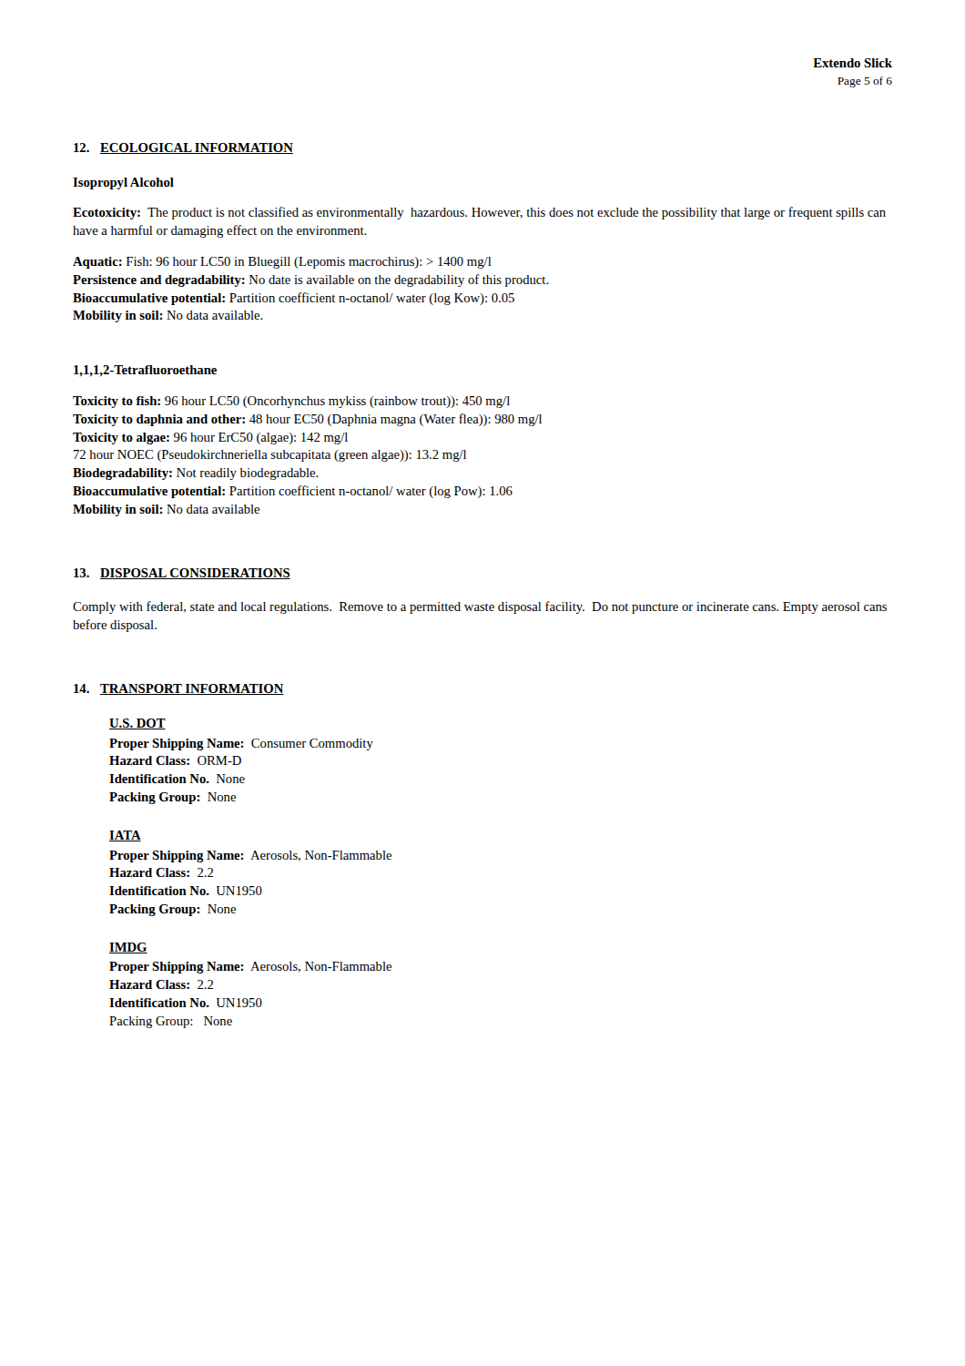Extendo Slick
Page 5 of 6
12. ECOLOGICAL INFORMATION
Isopropyl Alcohol
Ecotoxicity: The product is not classified as environmentally hazardous. However, this does not exclude the possibility that large or frequent spills can have a harmful or damaging effect on the environment.
Aquatic: Fish: 96 hour LC50 in Bluegill (Lepomis macrochirus): > 1400 mg/l
Persistence and degradability: No date is available on the degradability of this product.
Bioaccumulative potential: Partition coefficient n-octanol/ water (log Kow): 0.05
Mobility in soil: No data available.
1,1,1,2-Tetrafluoroethane
Toxicity to fish: 96 hour LC50 (Oncorhynchus mykiss (rainbow trout)): 450 mg/l
Toxicity to daphnia and other: 48 hour EC50 (Daphnia magna (Water flea)): 980 mg/l
Toxicity to algae: 96 hour ErC50 (algae): 142 mg/l
72 hour NOEC (Pseudokirchneriella subcapitata (green algae)): 13.2 mg/l
Biodegradability: Not readily biodegradable.
Bioaccumulative potential: Partition coefficient n-octanol/ water (log Pow): 1.06
Mobility in soil: No data available
13. DISPOSAL CONSIDERATIONS
Comply with federal, state and local regulations. Remove to a permitted waste disposal facility. Do not puncture or incinerate cans. Empty aerosol cans before disposal.
14. TRANSPORT INFORMATION
U.S. DOT
Proper Shipping Name: Consumer Commodity
Hazard Class: ORM-D
Identification No. None
Packing Group: None
IATA
Proper Shipping Name: Aerosols, Non-Flammable
Hazard Class: 2.2
Identification No. UN1950
Packing Group: None
IMDG
Proper Shipping Name: Aerosols, Non-Flammable
Hazard Class: 2.2
Identification No. UN1950
Packing Group: None